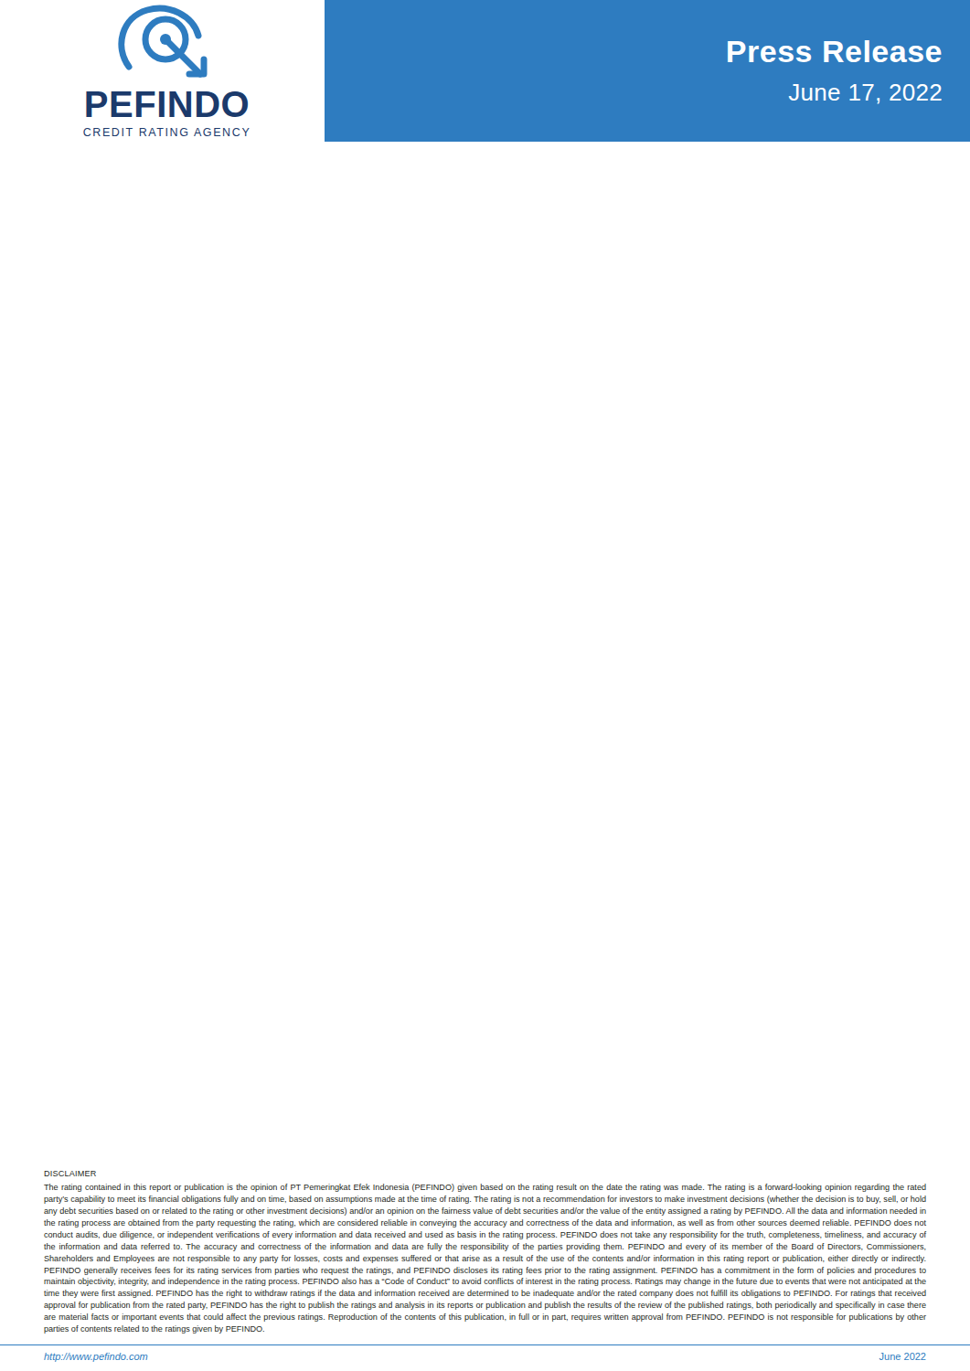PEFINDO
CREDIT RATING AGENCY
Press Release
June 17, 2022
DISCLAIMER
The rating contained in this report or publication is the opinion of PT Pemeringkat Efek Indonesia (PEFINDO) given based on the rating result on the date the rating was made. The rating is a forward-looking opinion regarding the rated party’s capability to meet its financial obligations fully and on time, based on assumptions made at the time of rating. The rating is not a recommendation for investors to make investment decisions (whether the decision is to buy, sell, or hold any debt securities based on or related to the rating or other investment decisions) and/or an opinion on the fairness value of debt securities and/or the value of the entity assigned a rating by PEFINDO. All the data and information needed in the rating process are obtained from the party requesting the rating, which are considered reliable in conveying the accuracy and correctness of the data and information, as well as from other sources deemed reliable. PEFINDO does not conduct audits, due diligence, or independent verifications of every information and data received and used as basis in the rating process. PEFINDO does not take any responsibility for the truth, completeness, timeliness, and accuracy of the information and data referred to. The accuracy and correctness of the information and data are fully the responsibility of the parties providing them. PEFINDO and every of its member of the Board of Directors, Commissioners, Shareholders and Employees are not responsible to any party for losses, costs and expenses suffered or that arise as a result of the use of the contents and/or information in this rating report or publication, either directly or indirectly. PEFINDO generally receives fees for its rating services from parties who request the ratings, and PEFINDO discloses its rating fees prior to the rating assignment. PEFINDO has a commitment in the form of policies and procedures to maintain objectivity, integrity, and independence in the rating process. PEFINDO also has a “Code of Conduct” to avoid conflicts of interest in the rating process. Ratings may change in the future due to events that were not anticipated at the time they were first assigned. PEFINDO has the right to withdraw ratings if the data and information received are determined to be inadequate and/or the rated company does not fulfill its obligations to PEFINDO. For ratings that received approval for publication from the rated party, PEFINDO has the right to publish the ratings and analysis in its reports or publication and publish the results of the review of the published ratings, both periodically and specifically in case there are material facts or important events that could affect the previous ratings. Reproduction of the contents of this publication, in full or in part, requires written approval from PEFINDO. PEFINDO is not responsible for publications by other parties of contents related to the ratings given by PEFINDO.
http://www.pefindo.com June 2022